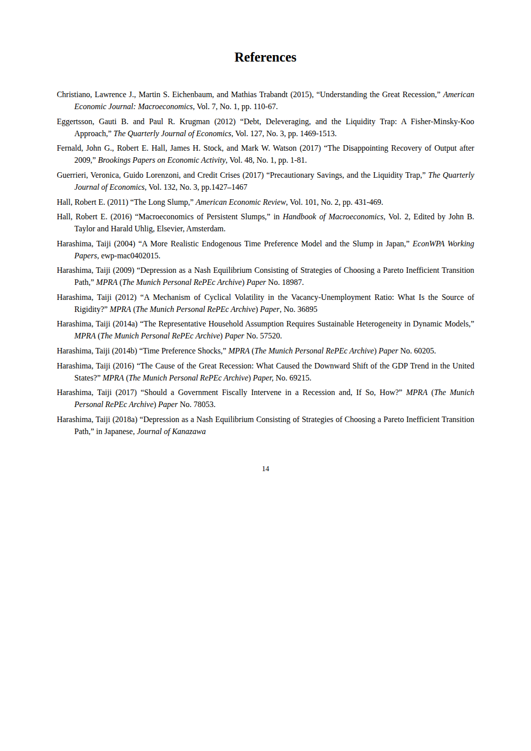References
Christiano, Lawrence J., Martin S. Eichenbaum, and Mathias Trabandt (2015), “Understanding the Great Recession,” American Economic Journal: Macroeconomics, Vol. 7, No. 1, pp. 110-67.
Eggertsson, Gauti B. and Paul R. Krugman (2012) “Debt, Deleveraging, and the Liquidity Trap: A Fisher-Minsky-Koo Approach,” The Quarterly Journal of Economics, Vol. 127, No. 3, pp. 1469-1513.
Fernald, John G., Robert E. Hall, James H. Stock, and Mark W. Watson (2017) “The Disappointing Recovery of Output after 2009,” Brookings Papers on Economic Activity, Vol. 48, No. 1, pp. 1-81.
Guerrieri, Veronica, Guido Lorenzoni, and Credit Crises (2017) “Precautionary Savings, and the Liquidity Trap,” The Quarterly Journal of Economics, Vol. 132, No. 3, pp.1427–1467
Hall, Robert E. (2011) “The Long Slump,” American Economic Review, Vol. 101, No. 2, pp. 431-469.
Hall, Robert E. (2016) “Macroeconomics of Persistent Slumps,” in Handbook of Macroeconomics, Vol. 2, Edited by John B. Taylor and Harald Uhlig, Elsevier, Amsterdam.
Harashima, Taiji (2004) “A More Realistic Endogenous Time Preference Model and the Slump in Japan,” EconWPA Working Papers, ewp-mac0402015.
Harashima, Taiji (2009) “Depression as a Nash Equilibrium Consisting of Strategies of Choosing a Pareto Inefficient Transition Path,” MPRA (The Munich Personal RePEc Archive) Paper No. 18987.
Harashima, Taiji (2012) “A Mechanism of Cyclical Volatility in the Vacancy-Unemployment Ratio: What Is the Source of Rigidity?” MPRA (The Munich Personal RePEc Archive) Paper, No. 36895
Harashima, Taiji (2014a) “The Representative Household Assumption Requires Sustainable Heterogeneity in Dynamic Models,” MPRA (The Munich Personal RePEc Archive) Paper No. 57520.
Harashima, Taiji (2014b) “Time Preference Shocks,” MPRA (The Munich Personal RePEc Archive) Paper No. 60205.
Harashima, Taiji (2016) “The Cause of the Great Recession: What Caused the Downward Shift of the GDP Trend in the United States?” MPRA (The Munich Personal RePEc Archive) Paper, No. 69215.
Harashima, Taiji (2017) “Should a Government Fiscally Intervene in a Recession and, If So, How?” MPRA (The Munich Personal RePEc Archive) Paper No. 78053.
Harashima, Taiji (2018a) “Depression as a Nash Equilibrium Consisting of Strategies of Choosing a Pareto Inefficient Transition Path,” in Japanese, Journal of Kanazawa
14